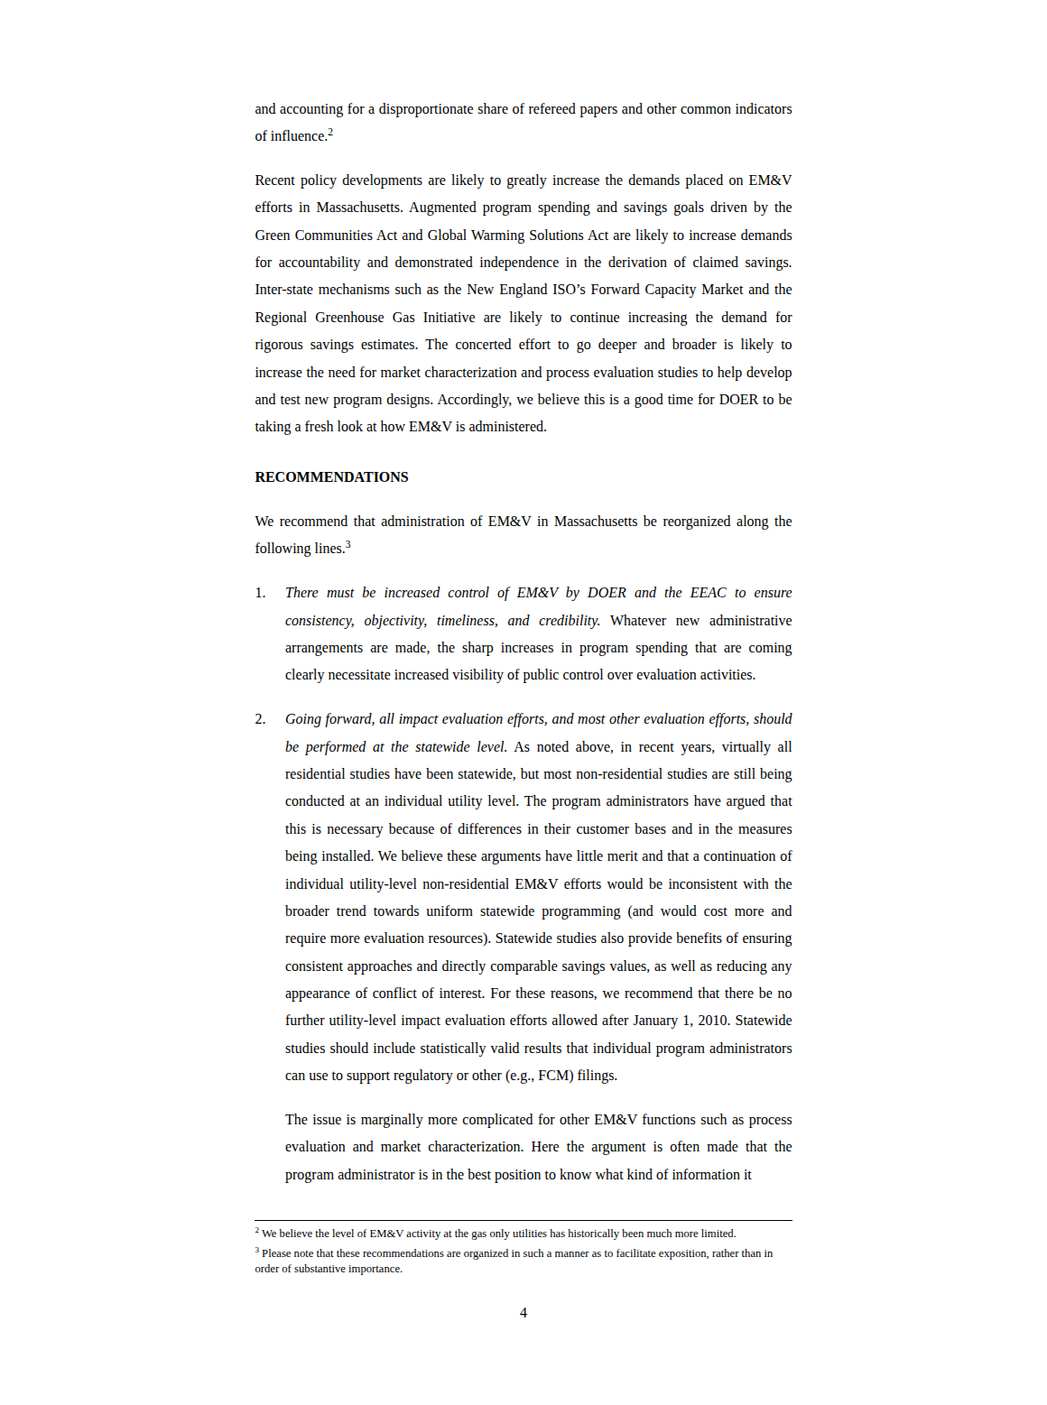and accounting for a disproportionate share of refereed papers and other common indicators of influence.2
Recent policy developments are likely to greatly increase the demands placed on EM&V efforts in Massachusetts. Augmented program spending and savings goals driven by the Green Communities Act and Global Warming Solutions Act are likely to increase demands for accountability and demonstrated independence in the derivation of claimed savings. Inter-state mechanisms such as the New England ISO’s Forward Capacity Market and the Regional Greenhouse Gas Initiative are likely to continue increasing the demand for rigorous savings estimates. The concerted effort to go deeper and broader is likely to increase the need for market characterization and process evaluation studies to help develop and test new program designs. Accordingly, we believe this is a good time for DOER to be taking a fresh look at how EM&V is administered.
RECOMMENDATIONS
We recommend that administration of EM&V in Massachusetts be reorganized along the following lines.3
There must be increased control of EM&V by DOER and the EEAC to ensure consistency, objectivity, timeliness, and credibility. Whatever new administrative arrangements are made, the sharp increases in program spending that are coming clearly necessitate increased visibility of public control over evaluation activities.
Going forward, all impact evaluation efforts, and most other evaluation efforts, should be performed at the statewide level. As noted above, in recent years, virtually all residential studies have been statewide, but most non-residential studies are still being conducted at an individual utility level. The program administrators have argued that this is necessary because of differences in their customer bases and in the measures being installed. We believe these arguments have little merit and that a continuation of individual utility-level non-residential EM&V efforts would be inconsistent with the broader trend towards uniform statewide programming (and would cost more and require more evaluation resources). Statewide studies also provide benefits of ensuring consistent approaches and directly comparable savings values, as well as reducing any appearance of conflict of interest. For these reasons, we recommend that there be no further utility-level impact evaluation efforts allowed after January 1, 2010. Statewide studies should include statistically valid results that individual program administrators can use to support regulatory or other (e.g., FCM) filings.
The issue is marginally more complicated for other EM&V functions such as process evaluation and market characterization. Here the argument is often made that the program administrator is in the best position to know what kind of information it
2 We believe the level of EM&V activity at the gas only utilities has historically been much more limited.
3 Please note that these recommendations are organized in such a manner as to facilitate exposition, rather than in order of substantive importance.
4